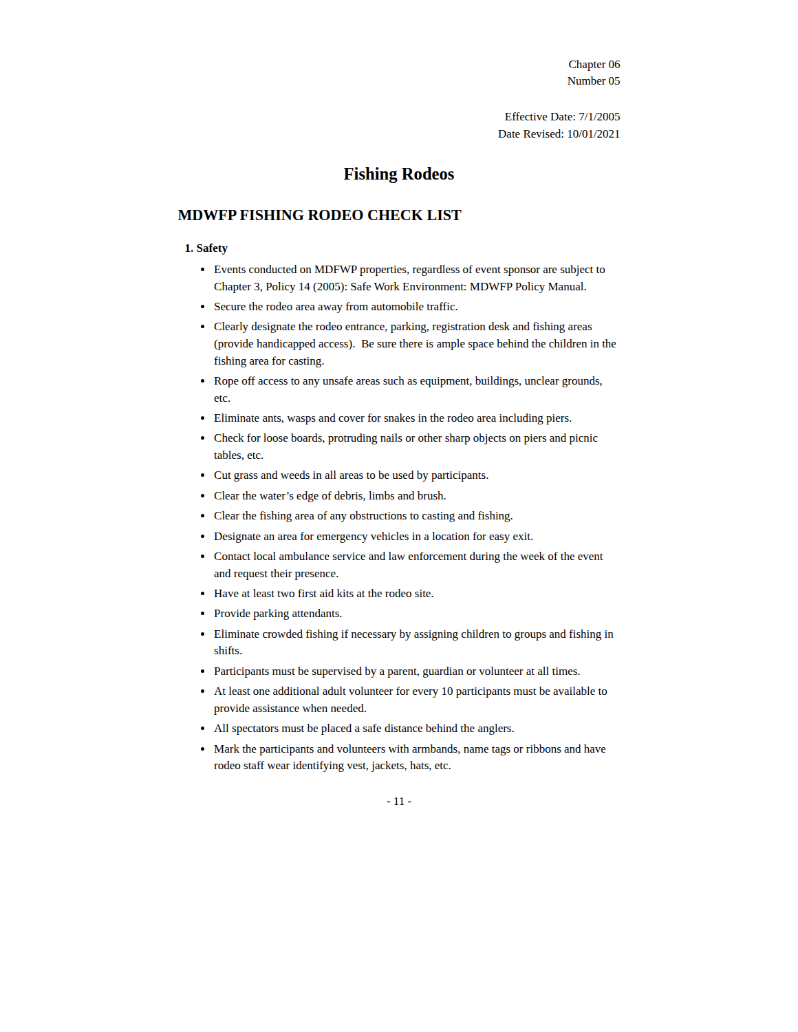Chapter 06
Number 05
Effective Date: 7/1/2005
Date Revised: 10/01/2021
Fishing Rodeos
MDWFP FISHING RODEO CHECK LIST
Safety
Events conducted on MDFWP properties, regardless of event sponsor are subject to Chapter 3, Policy 14 (2005): Safe Work Environment: MDWFP Policy Manual.
Secure the rodeo area away from automobile traffic.
Clearly designate the rodeo entrance, parking, registration desk and fishing areas (provide handicapped access). Be sure there is ample space behind the children in the fishing area for casting.
Rope off access to any unsafe areas such as equipment, buildings, unclear grounds, etc.
Eliminate ants, wasps and cover for snakes in the rodeo area including piers.
Check for loose boards, protruding nails or other sharp objects on piers and picnic tables, etc.
Cut grass and weeds in all areas to be used by participants.
Clear the water’s edge of debris, limbs and brush.
Clear the fishing area of any obstructions to casting and fishing.
Designate an area for emergency vehicles in a location for easy exit.
Contact local ambulance service and law enforcement during the week of the event and request their presence.
Have at least two first aid kits at the rodeo site.
Provide parking attendants.
Eliminate crowded fishing if necessary by assigning children to groups and fishing in shifts.
Participants must be supervised by a parent, guardian or volunteer at all times.
At least one additional adult volunteer for every 10 participants must be available to provide assistance when needed.
All spectators must be placed a safe distance behind the anglers.
Mark the participants and volunteers with armbands, name tags or ribbons and have rodeo staff wear identifying vest, jackets, hats, etc.
- 11 -